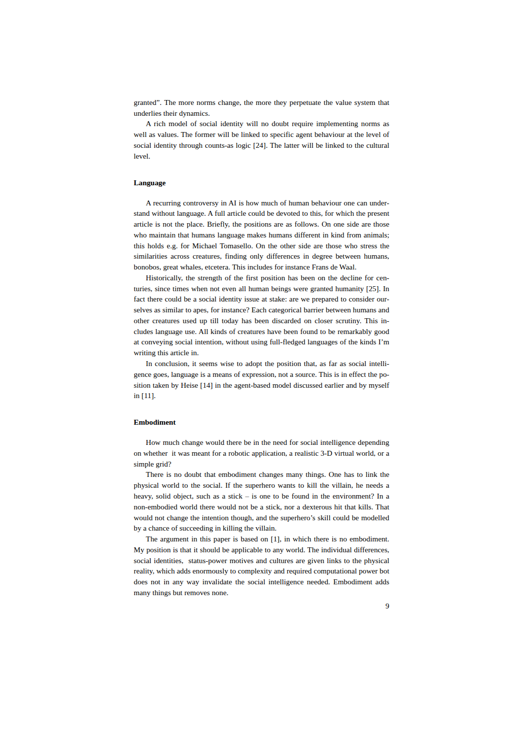granted”. The more norms change, the more they perpetuate the value system that underlies their dynamics.
A rich model of social identity will no doubt require implementing norms as well as values. The former will be linked to specific agent behaviour at the level of social identity through counts-as logic [24]. The latter will be linked to the cultural level.
Language
A recurring controversy in AI is how much of human behaviour one can understand without language. A full article could be devoted to this, for which the present article is not the place. Briefly, the positions are as follows. On one side are those who maintain that humans language makes humans different in kind from animals; this holds e.g. for Michael Tomasello. On the other side are those who stress the similarities across creatures, finding only differences in degree between humans, bonobos, great whales, etcetera. This includes for instance Frans de Waal.
Historically, the strength of the first position has been on the decline for centuries, since times when not even all human beings were granted humanity [25]. In fact there could be a social identity issue at stake: are we prepared to consider ourselves as similar to apes, for instance? Each categorical barrier between humans and other creatures used up till today has been discarded on closer scrutiny. This includes language use. All kinds of creatures have been found to be remarkably good at conveying social intention, without using full-fledged languages of the kinds I’m writing this article in.
In conclusion, it seems wise to adopt the position that, as far as social intelligence goes, language is a means of expression, not a source. This is in effect the position taken by Heise [14] in the agent-based model discussed earlier and by myself in [11].
Embodiment
How much change would there be in the need for social intelligence depending on whether it was meant for a robotic application, a realistic 3-D virtual world, or a simple grid?
There is no doubt that embodiment changes many things. One has to link the physical world to the social. If the superhero wants to kill the villain, he needs a heavy, solid object, such as a stick – is one to be found in the environment? In a non-embodied world there would not be a stick, nor a dexterous hit that kills. That would not change the intention though, and the superhero’s skill could be modelled by a chance of succeeding in killing the villain.
The argument in this paper is based on [1], in which there is no embodiment. My position is that it should be applicable to any world. The individual differences, social identities, status-power motives and cultures are given links to the physical reality, which adds enormously to complexity and required computational power bot does not in any way invalidate the social intelligence needed. Embodiment adds many things but removes none.
9